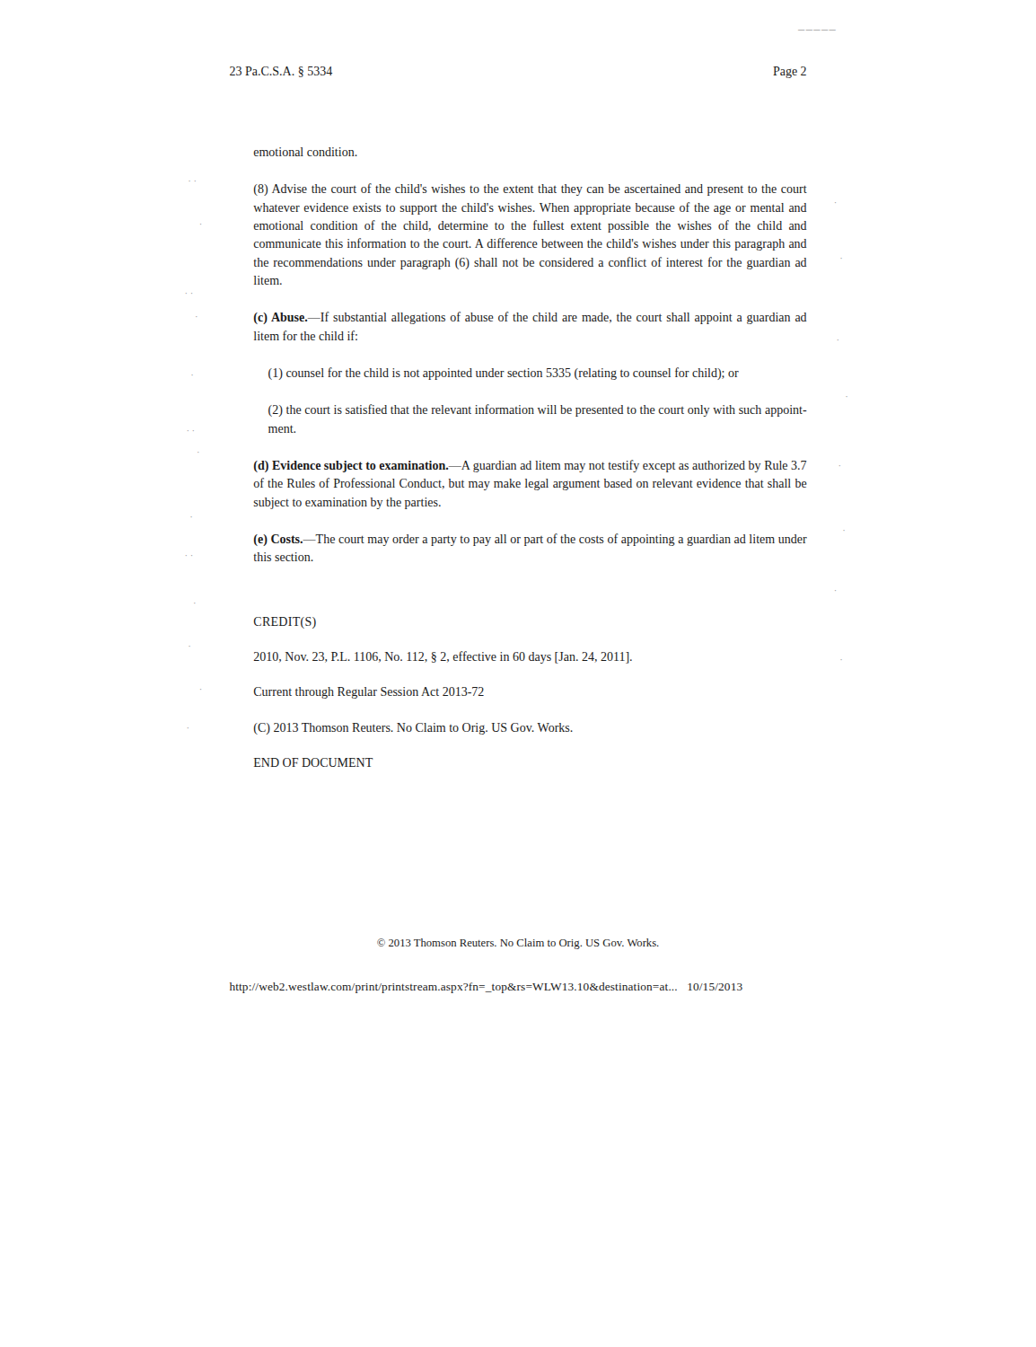—————
23 Pa.C.S.A. § 5334 Page 2
emotional condition.
(8) Advise the court of the child's wishes to the extent that they can be ascertained and present to the court whatever evidence exists to support the child's wishes. When appropriate because of the age or mental and emotional condition of the child, determine to the fullest extent possible the wishes of the child and communicate this information to the court. A difference between the child's wishes under this paragraph and the recommendations under paragraph (6) shall not be considered a conflict of interest for the guardian ad litem.
(c) Abuse.—If substantial allegations of abuse of the child are made, the court shall appoint a guardian ad litem for the child if:
(1) counsel for the child is not appointed under section 5335 (relating to counsel for child); or
(2) the court is satisfied that the relevant information will be presented to the court only with such appoint- ment.
(d) Evidence subject to examination.—A guardian ad litem may not testify except as authorized by Rule 3.7 of the Rules of Professional Conduct, but may make legal argument based on relevant evidence that shall be subject to examination by the parties.
(e) Costs.—The court may order a party to pay all or part of the costs of appointing a guardian ad litem under this section.
CREDIT(S)
2010, Nov. 23, P.L. 1106, No. 112, § 2, effective in 60 days [Jan. 24, 2011].
Current through Regular Session Act 2013-72
(C) 2013 Thomson Reuters. No Claim to Orig. US Gov. Works.
END OF DOCUMENT
© 2013 Thomson Reuters. No Claim to Orig. US Gov. Works.
http://web2.westlaw.com/print/printstream.aspx?fn=_top&rs=WLW13.10&destination=at... 10/15/2013
· · · · · · · · · · · · · · · · · · · · · · · · ·